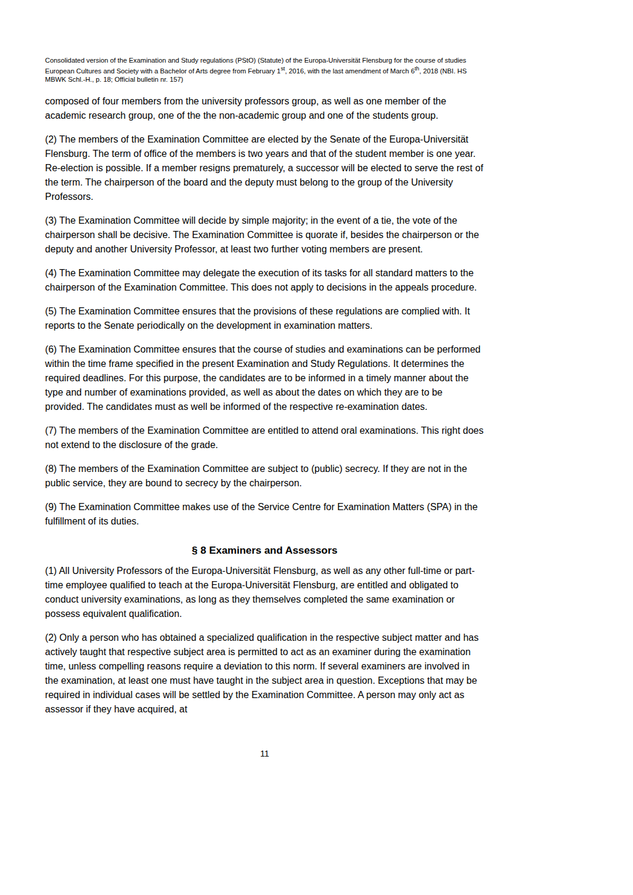Consolidated version of the Examination and Study regulations (PStO) (Statute) of the Europa-Universität Flensburg for the course of studies European Cultures and Society with a Bachelor of Arts degree from February 1st, 2016, with the last amendment of March 6th, 2018 (NBI. HS MBWK Schl.-H., p. 18; Official bulletin nr. 157)
composed of four members from the university professors group, as well as one member of the academic research group, one of the the non-academic group and one of the students group.
(2) The members of the Examination Committee are elected by the Senate of the Europa-Universität Flensburg. The term of office of the members is two years and that of the student member is one year. Re-election is possible. If a member resigns prematurely, a successor will be elected to serve the rest of the term. The chairperson of the board and the deputy must belong to the group of the University Professors.
(3) The Examination Committee will decide by simple majority; in the event of a tie, the vote of the chairperson shall be decisive. The Examination Committee is quorate if, besides the chairperson or the deputy and another University Professor, at least two further voting members are present.
(4) The Examination Committee may delegate the execution of its tasks for all standard matters to the chairperson of the Examination Committee. This does not apply to decisions in the appeals procedure.
(5) The Examination Committee ensures that the provisions of these regulations are complied with. It reports to the Senate periodically on the development in examination matters.
(6) The Examination Committee ensures that the course of studies and examinations can be performed within the time frame specified in the present Examination and Study Regulations. It determines the required deadlines. For this purpose, the candidates are to be informed in a timely manner about the type and number of examinations provided, as well as about the dates on which they are to be provided. The candidates must as well be informed of the respective re-examination dates.
(7) The members of the Examination Committee are entitled to attend oral examinations. This right does not extend to the disclosure of the grade.
(8) The members of the Examination Committee are subject to (public) secrecy. If they are not in the public service, they are bound to secrecy by the chairperson.
(9) The Examination Committee makes use of the Service Centre for Examination Matters (SPA) in the fulfillment of its duties.
§ 8 Examiners and Assessors
(1) All University Professors of the Europa-Universität Flensburg, as well as any other full-time or part-time employee qualified to teach at the Europa-Universität Flensburg, are entitled and obligated to conduct university examinations, as long as they themselves completed the same examination or possess equivalent qualification.
(2) Only a person who has obtained a specialized qualification in the respective subject matter and has actively taught that respective subject area is permitted to act as an examiner during the examination time, unless compelling reasons require a deviation to this norm. If several examiners are involved in the examination, at least one must have taught in the subject area in question. Exceptions that may be required in individual cases will be settled by the Examination Committee. A person may only act as assessor if they have acquired, at
11